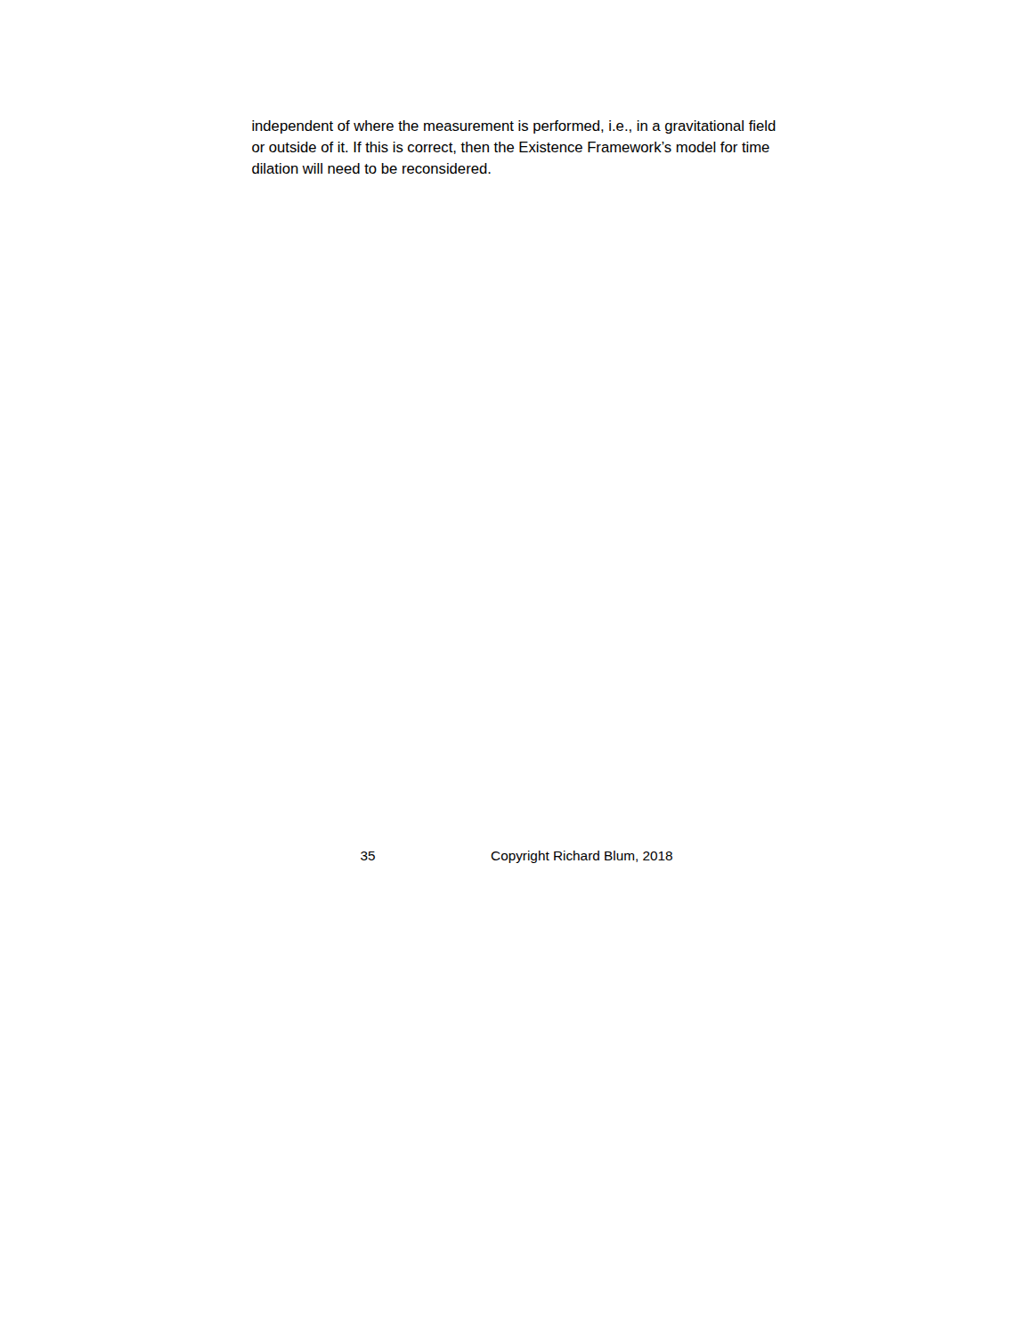independent of where the measurement is performed, i.e., in a gravitational field or outside of it. If this is correct, then the Existence Framework’s model for time dilation will need to be reconsidered.
35 Copyright Richard Blum, 2018